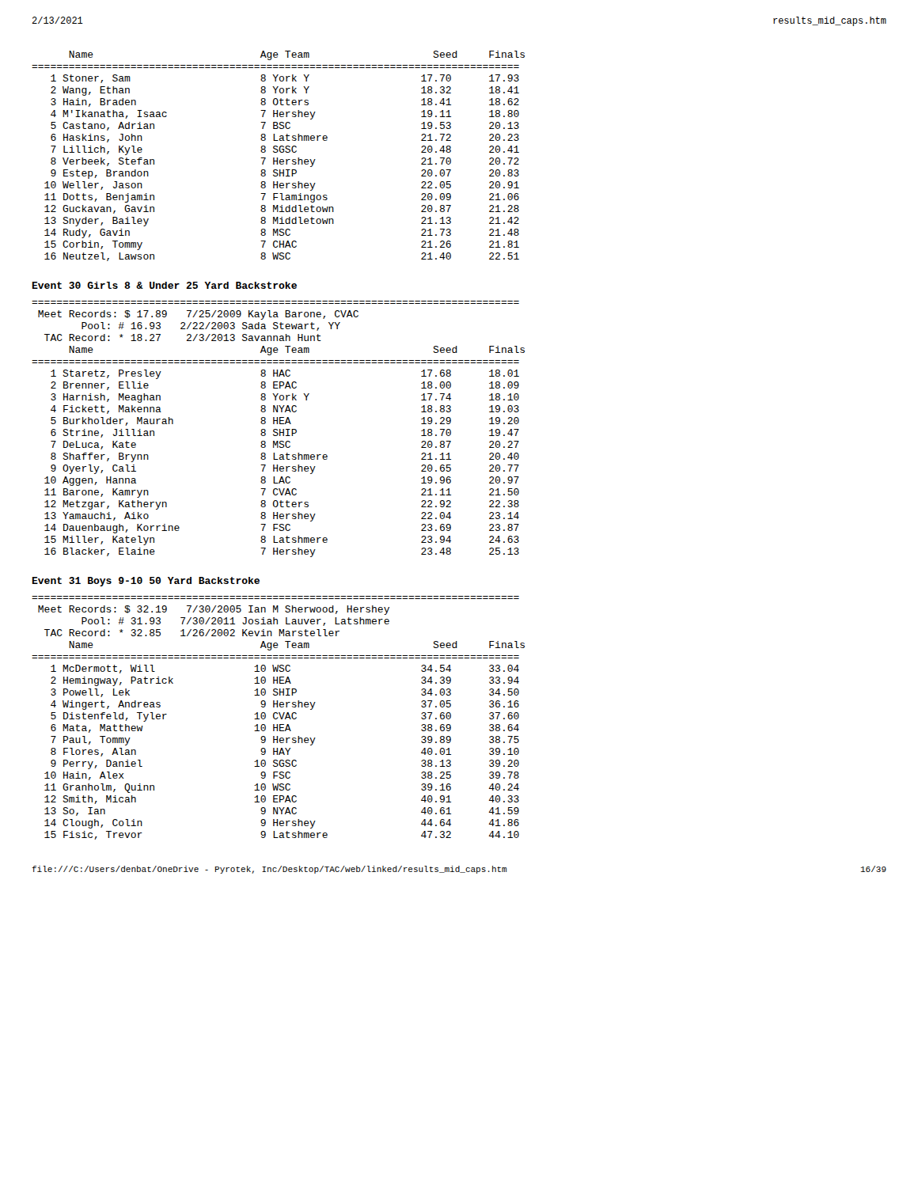2/13/2021 results_mid_caps.htm
      Name                           Age Team                    Seed     Finals
===============================================================================
   1 Stoner, Sam                     8 York Y                  17.70      17.93
   2 Wang, Ethan                     8 York Y                  18.32      18.41
   3 Hain, Braden                    8 Otters                  18.41      18.62
   4 M'Ikanatha, Isaac               7 Hershey                 19.11      18.80
   5 Castano, Adrian                 7 BSC                     19.53      20.13
   6 Haskins, John                   8 Latshmere               21.72      20.23
   7 Lillich, Kyle                   8 SGSC                    20.48      20.41
   8 Verbeek, Stefan                 7 Hershey                 21.70      20.72
   9 Estep, Brandon                  8 SHIP                    20.07      20.83
  10 Weller, Jason                   8 Hershey                 22.05      20.91
  11 Dotts, Benjamin                 7 Flamingos               20.09      21.06
  12 Guckavan, Gavin                 8 Middletown              20.87      21.28
  13 Snyder, Bailey                  8 Middletown              21.13      21.42
  14 Rudy, Gavin                     8 MSC                     21.73      21.48
  15 Corbin, Tommy                   7 CHAC                    21.26      21.81
  16 Neutzel, Lawson                 8 WSC                     21.40      22.51
Event 30 Girls 8 & Under 25 Yard Backstroke
===============================================================================
 Meet Records: $ 17.89   7/25/2009 Kayla Barone, CVAC
        Pool: # 16.93   2/22/2003 Sada Stewart, YY
  TAC Record: * 18.27    2/3/2013 Savannah Hunt
      Name                           Age Team                    Seed     Finals
===============================================================================
   1 Staretz, Presley                8 HAC                     17.68      18.01
   2 Brenner, Ellie                  8 EPAC                    18.00      18.09
   3 Harnish, Meaghan                8 York Y                  17.74      18.10
   4 Fickett, Makenna                8 NYAC                    18.83      19.03
   5 Burkholder, Maurah              8 HEA                     19.29      19.20
   6 Strine, Jillian                 8 SHIP                    18.70      19.47
   7 DeLuca, Kate                    8 MSC                     20.87      20.27
   8 Shaffer, Brynn                  8 Latshmere               21.11      20.40
   9 Oyerly, Cali                    7 Hershey                 20.65      20.77
  10 Aggen, Hanna                    8 LAC                     19.96      20.97
  11 Barone, Kamryn                  7 CVAC                    21.11      21.50
  12 Metzgar, Katheryn               8 Otters                  22.92      22.38
  13 Yamauchi, Aiko                  8 Hershey                 22.04      23.14
  14 Dauenbaugh, Korrine             7 FSC                     23.69      23.87
  15 Miller, Katelyn                 8 Latshmere               23.94      24.63
  16 Blacker, Elaine                 7 Hershey                 23.48      25.13
Event 31 Boys 9-10 50 Yard Backstroke
===============================================================================
 Meet Records: $ 32.19   7/30/2005 Ian M Sherwood, Hershey
        Pool: # 31.93   7/30/2011 Josiah Lauver, Latshmere
  TAC Record: * 32.85   1/26/2002 Kevin Marsteller
      Name                           Age Team                    Seed     Finals
===============================================================================
   1 McDermott, Will                10 WSC                     34.54      33.04
   2 Hemingway, Patrick             10 HEA                     34.39      33.94
   3 Powell, Lek                    10 SHIP                    34.03      34.50
   4 Wingert, Andreas                9 Hershey                 37.05      36.16
   5 Distenfeld, Tyler              10 CVAC                    37.60      37.60
   6 Mata, Matthew                  10 HEA                     38.69      38.64
   7 Paul, Tommy                     9 Hershey                 39.89      38.75
   8 Flores, Alan                    9 HAY                     40.01      39.10
   9 Perry, Daniel                  10 SGSC                    38.13      39.20
  10 Hain, Alex                      9 FSC                     38.25      39.78
  11 Granholm, Quinn                10 WSC                     39.16      40.24
  12 Smith, Micah                   10 EPAC                    40.91      40.33
  13 So, Ian                         9 NYAC                    40.61      41.59
  14 Clough, Colin                   9 Hershey                 44.64      41.86
  15 Fisic, Trevor                   9 Latshmere               47.32      44.10
file:///C:/Users/denbat/OneDrive - Pyrotek, Inc/Desktop/TAC/web/linked/results_mid_caps.htm 16/39